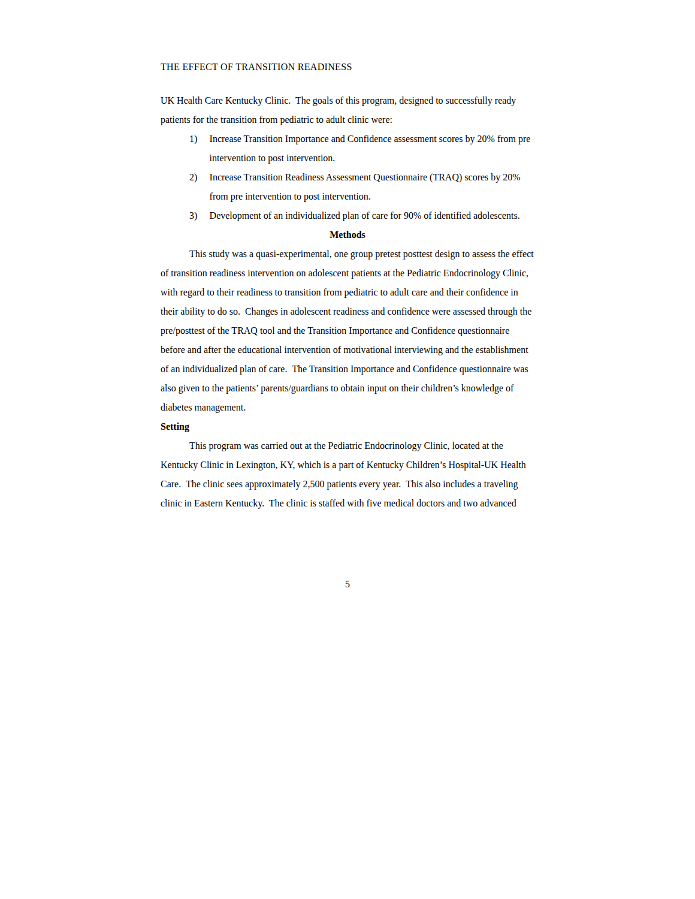THE EFFECT OF TRANSITION READINESS
UK Health Care Kentucky Clinic. The goals of this program, designed to successfully ready patients for the transition from pediatric to adult clinic were:
Increase Transition Importance and Confidence assessment scores by 20% from pre intervention to post intervention.
Increase Transition Readiness Assessment Questionnaire (TRAQ) scores by 20% from pre intervention to post intervention.
Development of an individualized plan of care for 90% of identified adolescents.
Methods
This study was a quasi-experimental, one group pretest posttest design to assess the effect of transition readiness intervention on adolescent patients at the Pediatric Endocrinology Clinic, with regard to their readiness to transition from pediatric to adult care and their confidence in their ability to do so. Changes in adolescent readiness and confidence were assessed through the pre/posttest of the TRAQ tool and the Transition Importance and Confidence questionnaire before and after the educational intervention of motivational interviewing and the establishment of an individualized plan of care. The Transition Importance and Confidence questionnaire was also given to the patients’ parents/guardians to obtain input on their children’s knowledge of diabetes management.
Setting
This program was carried out at the Pediatric Endocrinology Clinic, located at the Kentucky Clinic in Lexington, KY, which is a part of Kentucky Children’s Hospital-UK Health Care. The clinic sees approximately 2,500 patients every year. This also includes a traveling clinic in Eastern Kentucky. The clinic is staffed with five medical doctors and two advanced
5